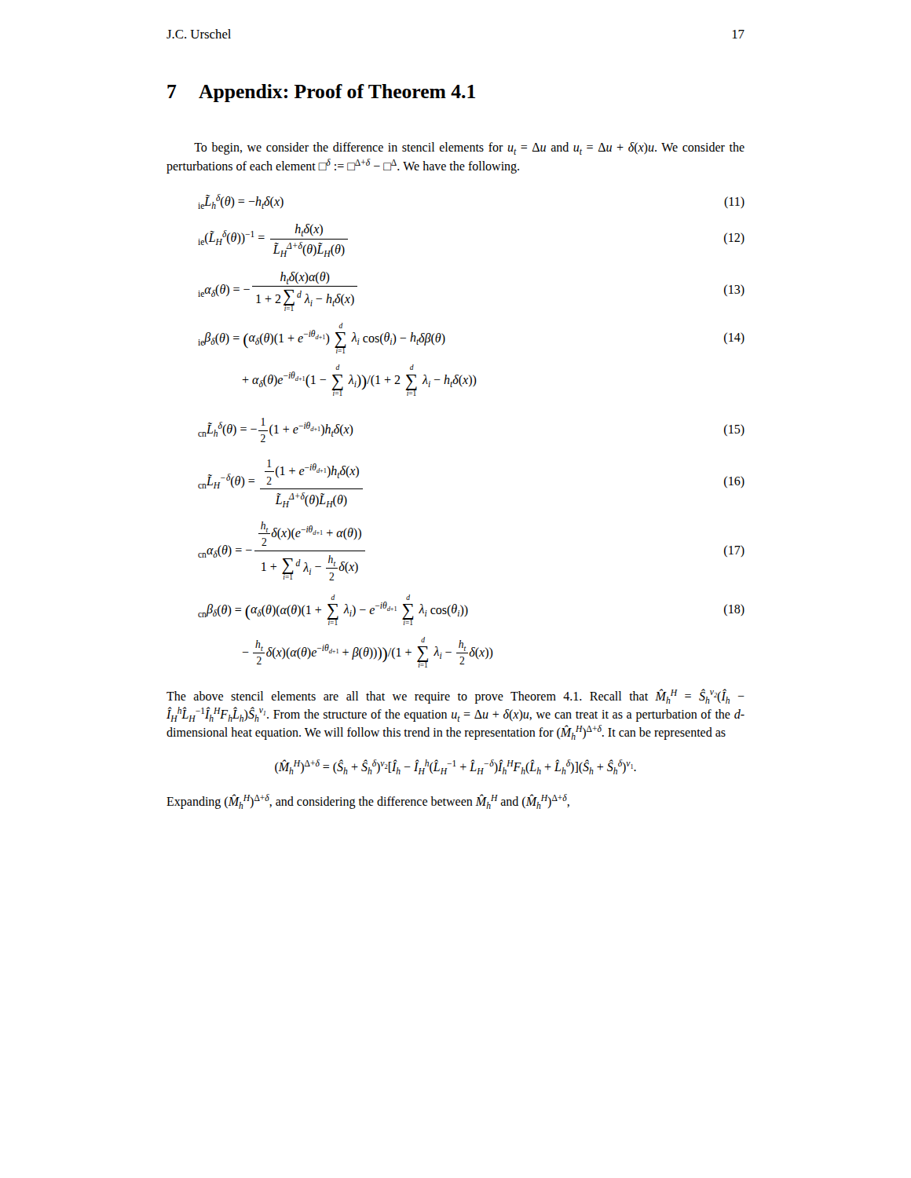J.C. Urschel 17
7 Appendix: Proof of Theorem 4.1
To begin, we consider the difference in stencil elements for ut = Δu and ut = Δu + δ(x)u. We consider the perturbations of each element □δ := □Δ+δ − □Δ. We have the following.
ie L̃hδ(θ) = −ht δ(x) (11)
ie(L̃Hδ(θ))−1 = ht δ(x) L̃HΔ+δ(θ)L̃H(θ) (12)
ie αδ(θ) = −ht δ(x)α(θ) 1 + 2∑i=1d λi − ht δ(x) (13)
ie βδ(θ) = (αδ(θ)(1 + e−iθd+1) d∑i=1 λi cos(θi) − ht δβ(θ) (14)
+ αδ(θ)e−iθd+1(1 − d∑i=1 λi))/(1 + 2 d∑i=1 λi − ht δ(x))
cn L̃hδ(θ) = −12(1 + e−iθd+1)ht δ(x) (15)
cn L̃H−δ(θ) = 12(1 + e−iθd+1)ht δ(x) L̃HΔ+δ(θ)L̃H(θ) (16)
cn αδ(θ) = −ht 2 δ(x)(e−iθd+1 + α(θ)) 1 + ∑i=1d λi − ht 2 δ(x) (17)
cn βδ(θ) = (αδ(θ)(α(θ)(1 + d∑i=1 λi) − e−iθd+1 d∑i=1 λi cos(θi)) (18)
− ht 2 δ(x)(α(θ)e−iθd+1 + β(θ))))/(1 + d∑i=1 λi − ht 2 δ(x))
The above stencil elements are all that we require to prove Theorem 4.1. Recall that M̂hH = Ŝhν2(Îh − ÎHh L̂H−1ÎhH Fh L̂h)Ŝhν1. From the structure of the equation ut = Δu + δ(x)u, we can treat it as a perturbation of the d-dimensional heat equation. We will follow this trend in the representation for (M̂hH)Δ+δ. It can be represented as
(M̂hH)Δ+δ = (Ŝh + Ŝhδ)v2[Îh − ÎHh(L̂H−1 + L̂H−δ)ÎhH Fh(L̂h + L̂hδ)](Ŝh + Ŝhδ)v1.
Expanding (M̂hH)Δ+δ, and considering the difference between M̂hH and (M̂hH)Δ+δ,